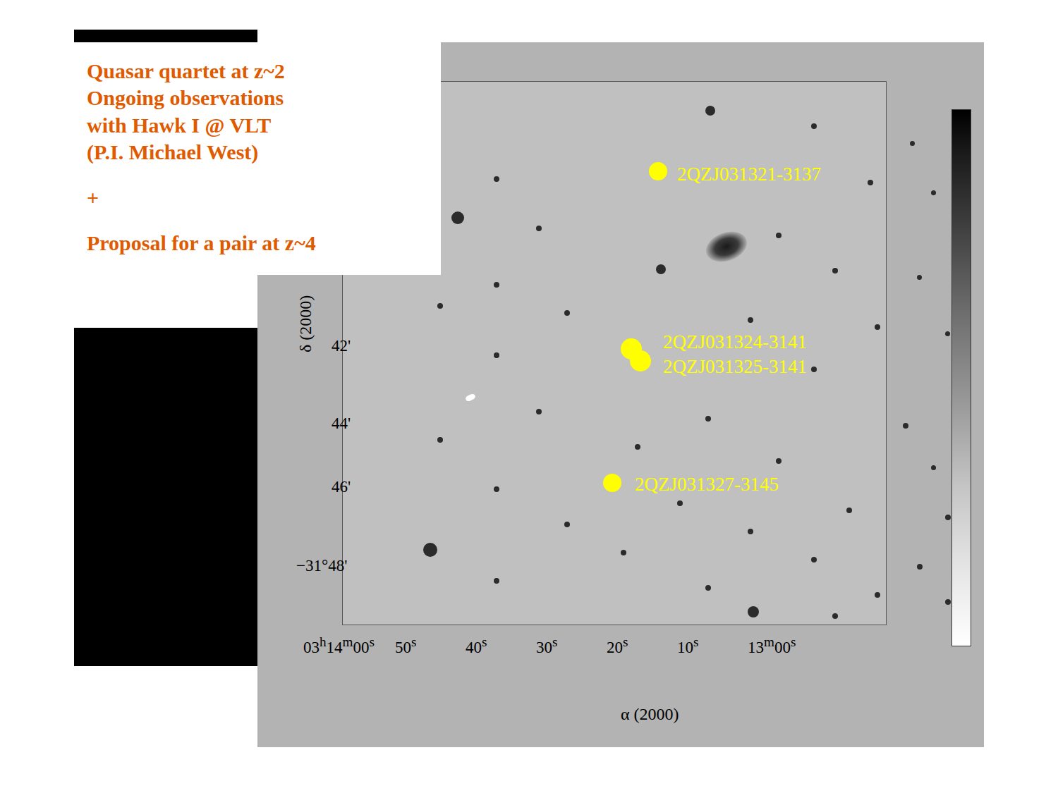2QZJ031321-3137
2QZJ031324-3141
2QZJ031325-3141
2QZJ031327-3145
δ (2000)
α (2000)
42'
44'
46'
−31°48'
03h14m00s
50s
40s
30s
20s
10s
13m00s
Quasar quartet at z~2
Ongoing observations
with Hawk I @ VLT
(P.I. Michael West)
+
Proposal for a pair at z~4